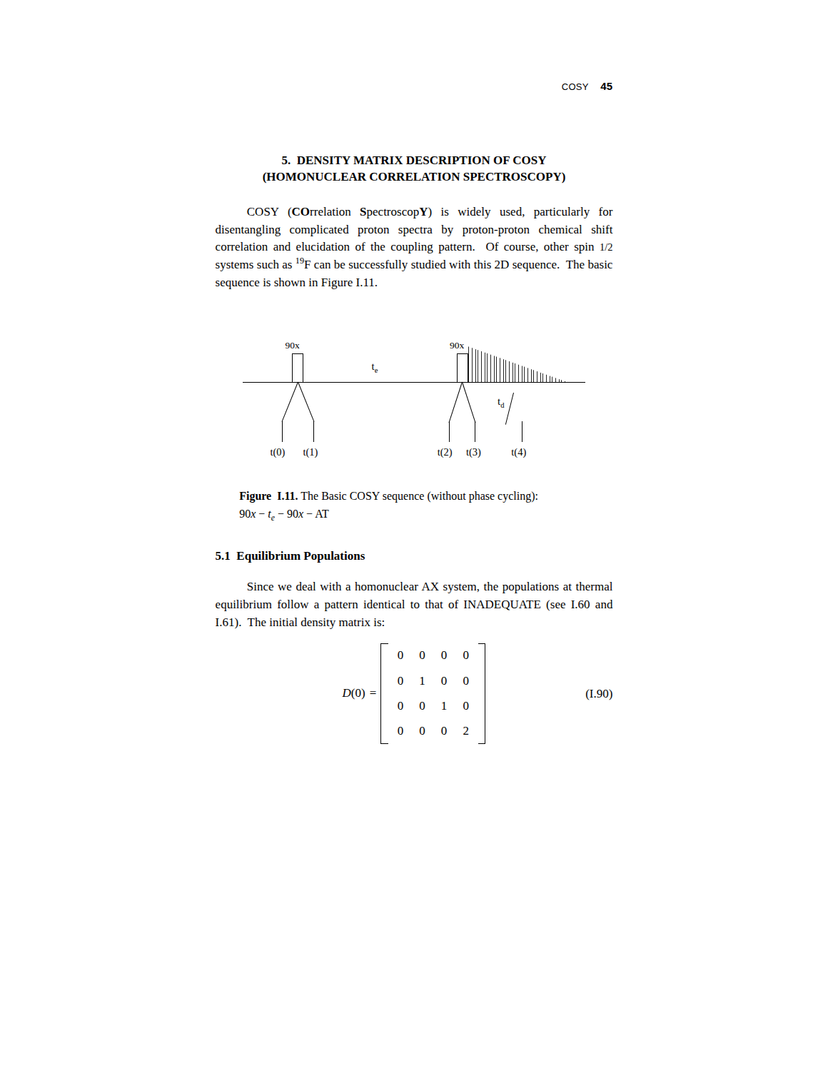COSY45
5. DENSITY MATRIX DESCRIPTION OF COSY
(HOMONUCLEAR CORRELATION SPECTROSCOPY)
COSY (COrrelation SpectroscopY) is widely used, particularly for disentangling complicated proton spectra by proton-proton chemical shift correlation and elucidation of the coupling pattern. Of course, other spin 1/2 systems such as 19F can be successfully studied with this 2D sequence. The basic sequence is shown in Figure I.11.
90x
90x
te
td
t(0) t(1) t(2) t(3) t(4)
Figure I.11. The Basic COSY sequence (without phase cycling): 90x − te − 90x − AT
5.1 Equilibrium Populations
Since we deal with a homonuclear AX system, the populations at thermal equilibrium follow a pattern identical to that of INADEQUATE (see I.60 and I.61). The initial density matrix is:
D(0) =
| 0 | 0 | 0 | 0 |
| 0 | 1 | 0 | 0 |
| 0 | 0 | 1 | 0 |
| 0 | 0 | 0 | 2 |
(I.90)